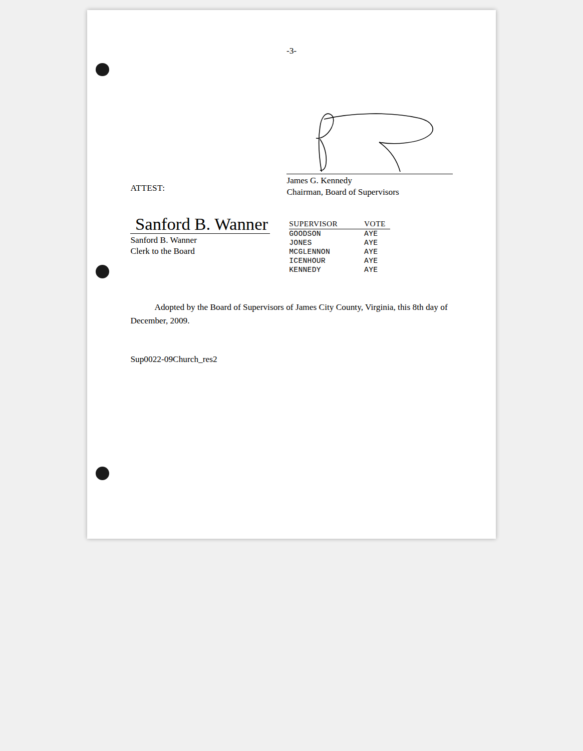-3-
ATTEST:
Sanford B. Wanner
Sanford B. Wanner
Clerk to the Board
James G. Kennedy
Chairman, Board of Supervisors
| SUPERVISOR | VOTE |
| --- | --- |
| GOODSON | AYE |
| JONES | AYE |
| MCGLENNON | AYE |
| ICENHOUR | AYE |
| KENNEDY | AYE |
Adopted by the Board of Supervisors of James City County, Virginia, this 8th day of December, 2009.
Sup0022-09Church_res2